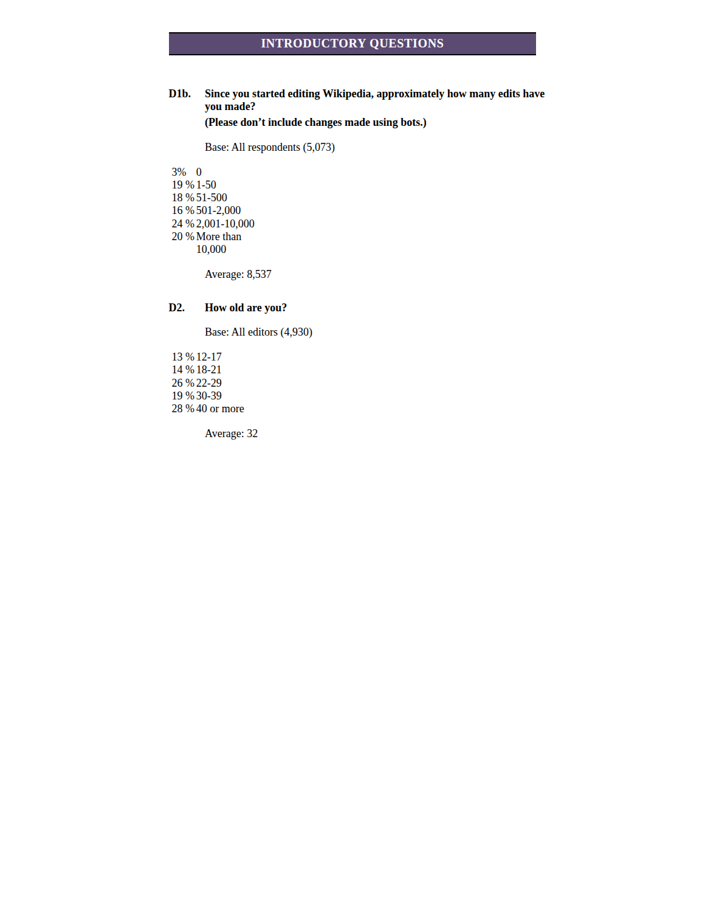INTRODUCTORY QUESTIONS
D1b.
Since you started editing Wikipedia, approximately how many edits have you made?
(Please don’t include changes made using bots.)
Base: All respondents (5,073)
| 3% | 0 |
| 19 % | 1-50 |
| 18 % | 51-500 |
| 16 % | 501-2,000 |
| 24 % | 2,001-10,000 |
| 20 % | More than 10,000 |
Average: 8,537
D2.
How old are you?
Base: All editors (4,930)
| 13 % | 12-17 |
| 14 % | 18-21 |
| 26 % | 22-29 |
| 19 % | 30-39 |
| 28 % | 40 or more |
Average: 32